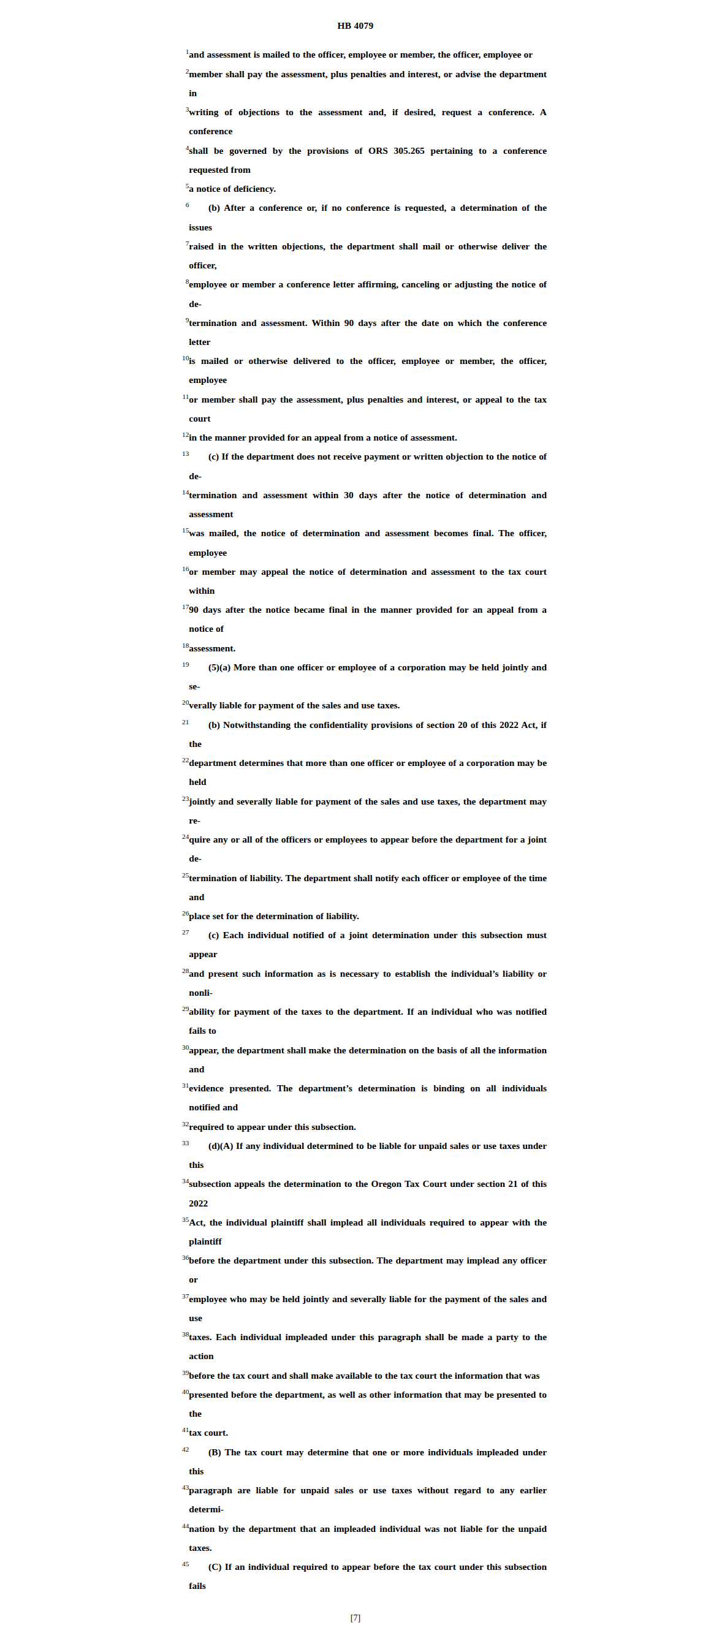HB 4079
| 1 | and assessment is mailed to the officer, employee or member, the officer, employee or |
| 2 | member shall pay the assessment, plus penalties and interest, or advise the department in |
| 3 | writing of objections to the assessment and, if desired, request a conference. A conference |
| 4 | shall be governed by the provisions of ORS 305.265 pertaining to a conference requested from |
| 5 | a notice of deficiency. |
| 6 | (b) After a conference or, if no conference is requested, a determination of the issues |
| 7 | raised in the written objections, the department shall mail or otherwise deliver the officer, |
| 8 | employee or member a conference letter affirming, canceling or adjusting the notice of de- |
| 9 | termination and assessment. Within 90 days after the date on which the conference letter |
| 10 | is mailed or otherwise delivered to the officer, employee or member, the officer, employee |
| 11 | or member shall pay the assessment, plus penalties and interest, or appeal to the tax court |
| 12 | in the manner provided for an appeal from a notice of assessment. |
| 13 | (c) If the department does not receive payment or written objection to the notice of de- |
| 14 | termination and assessment within 30 days after the notice of determination and assessment |
| 15 | was mailed, the notice of determination and assessment becomes final. The officer, employee |
| 16 | or member may appeal the notice of determination and assessment to the tax court within |
| 17 | 90 days after the notice became final in the manner provided for an appeal from a notice of |
| 18 | assessment. |
| 19 | (5)(a) More than one officer or employee of a corporation may be held jointly and se- |
| 20 | verally liable for payment of the sales and use taxes. |
| 21 | (b) Notwithstanding the confidentiality provisions of section 20 of this 2022 Act, if the |
| 22 | department determines that more than one officer or employee of a corporation may be held |
| 23 | jointly and severally liable for payment of the sales and use taxes, the department may re- |
| 24 | quire any or all of the officers or employees to appear before the department for a joint de- |
| 25 | termination of liability. The department shall notify each officer or employee of the time and |
| 26 | place set for the determination of liability. |
| 27 | (c) Each individual notified of a joint determination under this subsection must appear |
| 28 | and present such information as is necessary to establish the individual’s liability or nonli- |
| 29 | ability for payment of the taxes to the department. If an individual who was notified fails to |
| 30 | appear, the department shall make the determination on the basis of all the information and |
| 31 | evidence presented. The department’s determination is binding on all individuals notified and |
| 32 | required to appear under this subsection. |
| 33 | (d)(A) If any individual determined to be liable for unpaid sales or use taxes under this |
| 34 | subsection appeals the determination to the Oregon Tax Court under section 21 of this 2022 |
| 35 | Act, the individual plaintiff shall implead all individuals required to appear with the plaintiff |
| 36 | before the department under this subsection. The department may implead any officer or |
| 37 | employee who may be held jointly and severally liable for the payment of the sales and use |
| 38 | taxes. Each individual impleaded under this paragraph shall be made a party to the action |
| 39 | before the tax court and shall make available to the tax court the information that was |
| 40 | presented before the department, as well as other information that may be presented to the |
| 41 | tax court. |
| 42 | (B) The tax court may determine that one or more individuals impleaded under this |
| 43 | paragraph are liable for unpaid sales or use taxes without regard to any earlier determi- |
| 44 | nation by the department that an impleaded individual was not liable for the unpaid taxes. |
| 45 | (C) If an individual required to appear before the tax court under this subsection fails |
[7]